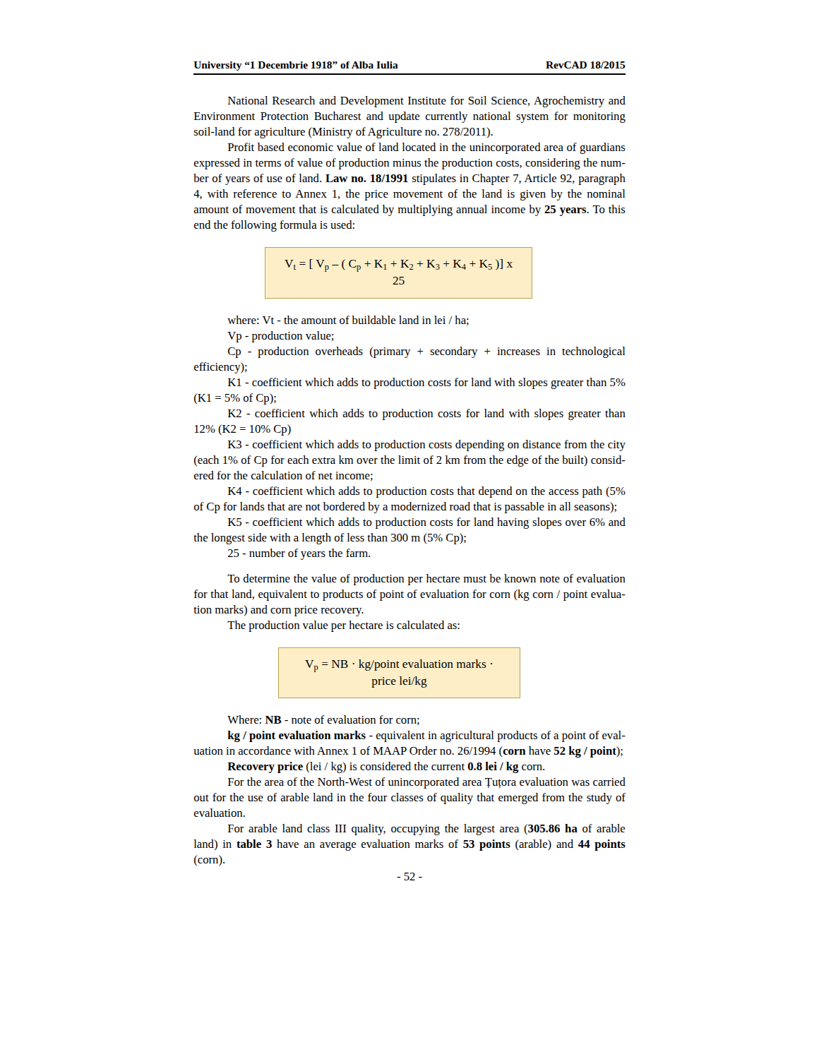University “1 Decembrie 1918” of Alba Iulia RevCAD 18/2015
National Research and Development Institute for Soil Science, Agrochemistry and Environment Protection Bucharest and update currently national system for monitoring soil-land for agriculture (Ministry of Agriculture no. 278/2011).
Profit based economic value of land located in the unincorporated area of guardians expressed in terms of value of production minus the production costs, considering the number of years of use of land. Law no. 18/1991 stipulates in Chapter 7, Article 92, paragraph 4, with reference to Annex 1, the price movement of the land is given by the nominal amount of movement that is calculated by multiplying annual income by 25 years. To this end the following formula is used:
Vt = [ Vp – ( Cp + K1 + K2 + K3 + K4 + K5 )] x 25
where: Vt - the amount of buildable land in lei / ha;
Vp - production value;
Cp - production overheads (primary + secondary + increases in technological efficiency);
K1 - coefficient which adds to production costs for land with slopes greater than 5% (K1 = 5% of Cp);
K2 - coefficient which adds to production costs for land with slopes greater than 12% (K2 = 10% Cp)
K3 - coefficient which adds to production costs depending on distance from the city (each 1% of Cp for each extra km over the limit of 2 km from the edge of the built) considered for the calculation of net income;
K4 - coefficient which adds to production costs that depend on the access path (5% of Cp for lands that are not bordered by a modernized road that is passable in all seasons);
K5 - coefficient which adds to production costs for land having slopes over 6% and the longest side with a length of less than 300 m (5% Cp);
25 - number of years the farm.
To determine the value of production per hectare must be known note of evaluation for that land, equivalent to products of point of evaluation for corn (kg corn / point evaluation marks) and corn price recovery.
The production value per hectare is calculated as:
Vp = NB · kg/point evaluation marks · price lei/kg
Where: NB - note of evaluation for corn;
kg / point evaluation marks - equivalent in agricultural products of a point of evaluation in accordance with Annex 1 of MAAP Order no. 26/1994 (corn have 52 kg / point);
Recovery price (lei / kg) is considered the current 0.8 lei / kg corn.
For the area of the North-West of unincorporated area Țuțora evaluation was carried out for the use of arable land in the four classes of quality that emerged from the study of evaluation.
For arable land class III quality, occupying the largest area (305.86 ha of arable land) in table 3 have an average evaluation marks of 53 points (arable) and 44 points (corn).
- 52 -